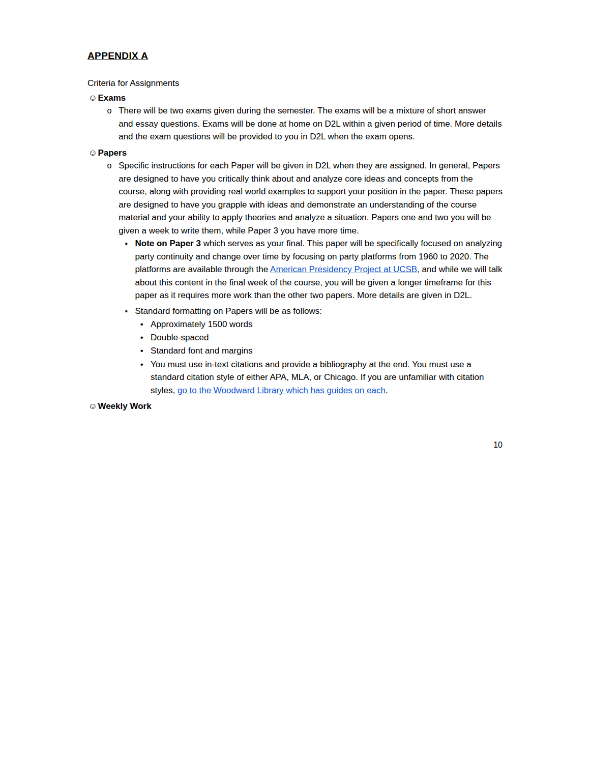APPENDIX A
Criteria for Assignments
Exams
There will be two exams given during the semester. The exams will be a mixture of short answer and essay questions. Exams will be done at home on D2L within a given period of time. More details and the exam questions will be provided to you in D2L when the exam opens.
Papers
Specific instructions for each Paper will be given in D2L when they are assigned. In general, Papers are designed to have you critically think about and analyze core ideas and concepts from the course, along with providing real world examples to support your position in the paper. These papers are designed to have you grapple with ideas and demonstrate an understanding of the course material and your ability to apply theories and analyze a situation. Papers one and two you will be given a week to write them, while Paper 3 you have more time.
Note on Paper 3 which serves as your final. This paper will be specifically focused on analyzing party continuity and change over time by focusing on party platforms from 1960 to 2020. The platforms are available through the American Presidency Project at UCSB, and while we will talk about this content in the final week of the course, you will be given a longer timeframe for this paper as it requires more work than the other two papers. More details are given in D2L.
Standard formatting on Papers will be as follows:
Approximately 1500 words
Double-spaced
Standard font and margins
You must use in-text citations and provide a bibliography at the end. You must use a standard citation style of either APA, MLA, or Chicago. If you are unfamiliar with citation styles, go to the Woodward Library which has guides on each.
Weekly Work
10